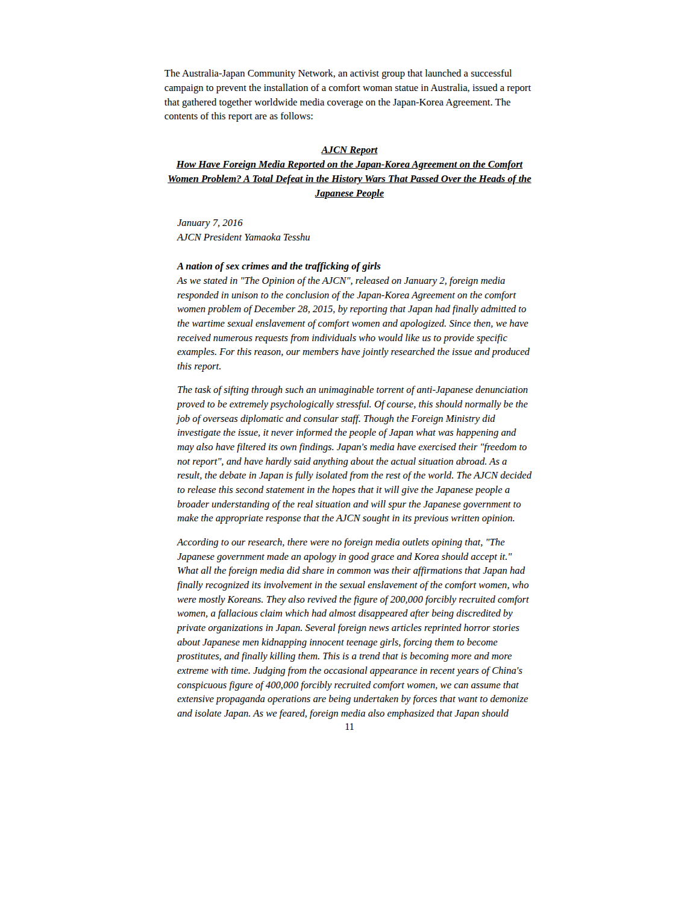The Australia-Japan Community Network, an activist group that launched a successful campaign to prevent the installation of a comfort woman statue in Australia, issued a report that gathered together worldwide media coverage on the Japan-Korea Agreement. The contents of this report are as follows:
AJCN Report How Have Foreign Media Reported on the Japan-Korea Agreement on the Comfort Women Problem? A Total Defeat in the History Wars That Passed Over the Heads of the Japanese People
January 7, 2016
AJCN President Yamaoka Tesshu
A nation of sex crimes and the trafficking of girls
As we stated in "The Opinion of the AJCN", released on January 2, foreign media responded in unison to the conclusion of the Japan-Korea Agreement on the comfort women problem of December 28, 2015, by reporting that Japan had finally admitted to the wartime sexual enslavement of comfort women and apologized. Since then, we have received numerous requests from individuals who would like us to provide specific examples. For this reason, our members have jointly researched the issue and produced this report.
The task of sifting through such an unimaginable torrent of anti-Japanese denunciation proved to be extremely psychologically stressful. Of course, this should normally be the job of overseas diplomatic and consular staff. Though the Foreign Ministry did investigate the issue, it never informed the people of Japan what was happening and may also have filtered its own findings. Japan's media have exercised their "freedom to not report", and have hardly said anything about the actual situation abroad. As a result, the debate in Japan is fully isolated from the rest of the world. The AJCN decided to release this second statement in the hopes that it will give the Japanese people a broader understanding of the real situation and will spur the Japanese government to make the appropriate response that the AJCN sought in its previous written opinion.
According to our research, there were no foreign media outlets opining that, "The Japanese government made an apology in good grace and Korea should accept it." What all the foreign media did share in common was their affirmations that Japan had finally recognized its involvement in the sexual enslavement of the comfort women, who were mostly Koreans. They also revived the figure of 200,000 forcibly recruited comfort women, a fallacious claim which had almost disappeared after being discredited by private organizations in Japan. Several foreign news articles reprinted horror stories about Japanese men kidnapping innocent teenage girls, forcing them to become prostitutes, and finally killing them. This is a trend that is becoming more and more extreme with time. Judging from the occasional appearance in recent years of China's conspicuous figure of 400,000 forcibly recruited comfort women, we can assume that extensive propaganda operations are being undertaken by forces that want to demonize and isolate Japan. As we feared, foreign media also emphasized that Japan should
11